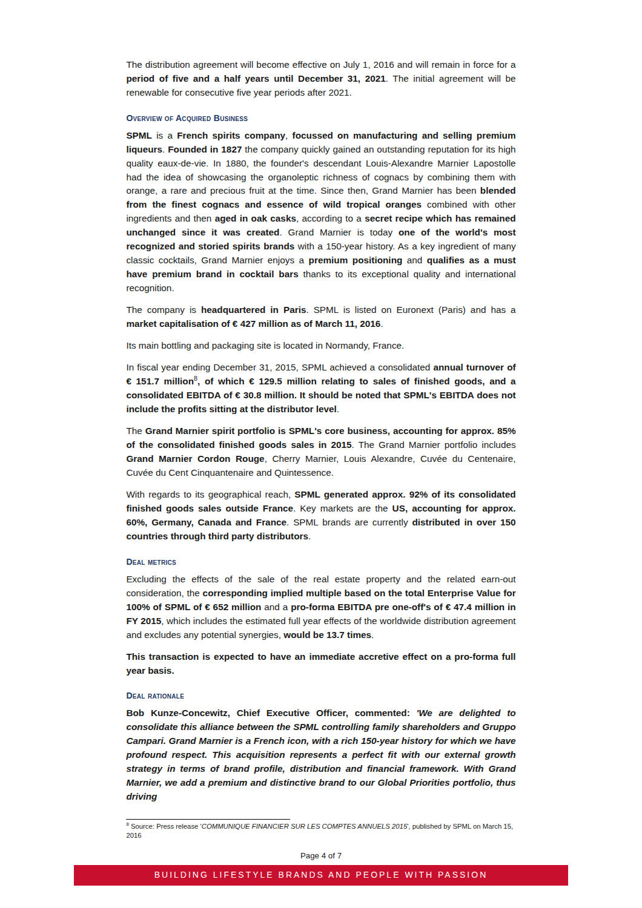The distribution agreement will become effective on July 1, 2016 and will remain in force for a period of five and a half years until December 31, 2021. The initial agreement will be renewable for consecutive five year periods after 2021.
Overview of Acquired Business
SPML is a French spirits company, focussed on manufacturing and selling premium liqueurs. Founded in 1827 the company quickly gained an outstanding reputation for its high quality eaux-de-vie. In 1880, the founder's descendant Louis-Alexandre Marnier Lapostolle had the idea of showcasing the organoleptic richness of cognacs by combining them with orange, a rare and precious fruit at the time. Since then, Grand Marnier has been blended from the finest cognacs and essence of wild tropical oranges combined with other ingredients and then aged in oak casks, according to a secret recipe which has remained unchanged since it was created. Grand Marnier is today one of the world's most recognized and storied spirits brands with a 150-year history. As a key ingredient of many classic cocktails, Grand Marnier enjoys a premium positioning and qualifies as a must have premium brand in cocktail bars thanks to its exceptional quality and international recognition.
The company is headquartered in Paris. SPML is listed on Euronext (Paris) and has a market capitalisation of € 427 million as of March 11, 2016.
Its main bottling and packaging site is located in Normandy, France.
In fiscal year ending December 31, 2015, SPML achieved a consolidated annual turnover of € 151.7 million8, of which € 129.5 million relating to sales of finished goods, and a consolidated EBITDA of € 30.8 million. It should be noted that SPML's EBITDA does not include the profits sitting at the distributor level.
The Grand Marnier spirit portfolio is SPML's core business, accounting for approx. 85% of the consolidated finished goods sales in 2015. The Grand Marnier portfolio includes Grand Marnier Cordon Rouge, Cherry Marnier, Louis Alexandre, Cuvée du Centenaire, Cuvée du Cent Cinquantenaire and Quintessence.
With regards to its geographical reach, SPML generated approx. 92% of its consolidated finished goods sales outside France. Key markets are the US, accounting for approx. 60%, Germany, Canada and France. SPML brands are currently distributed in over 150 countries through third party distributors.
Deal metrics
Excluding the effects of the sale of the real estate property and the related earn-out consideration, the corresponding implied multiple based on the total Enterprise Value for 100% of SPML of € 652 million and a pro-forma EBITDA pre one-off's of € 47.4 million in FY 2015, which includes the estimated full year effects of the worldwide distribution agreement and excludes any potential synergies, would be 13.7 times.
This transaction is expected to have an immediate accretive effect on a pro-forma full year basis.
Deal rationale
Bob Kunze-Concewitz, Chief Executive Officer, commented: 'We are delighted to consolidate this alliance between the SPML controlling family shareholders and Gruppo Campari. Grand Marnier is a French icon, with a rich 150-year history for which we have profound respect. This acquisition represents a perfect fit with our external growth strategy in terms of brand profile, distribution and financial framework. With Grand Marnier, we add a premium and distinctive brand to our Global Priorities portfolio, thus driving
8 Source: Press release 'COMMUNIQUE FINANCIER SUR LES COMPTES ANNUELS 2015', published by SPML on March 15, 2016
Page 4 of 7
BUILDING LIFESTYLE BRANDS AND PEOPLE WITH PASSION